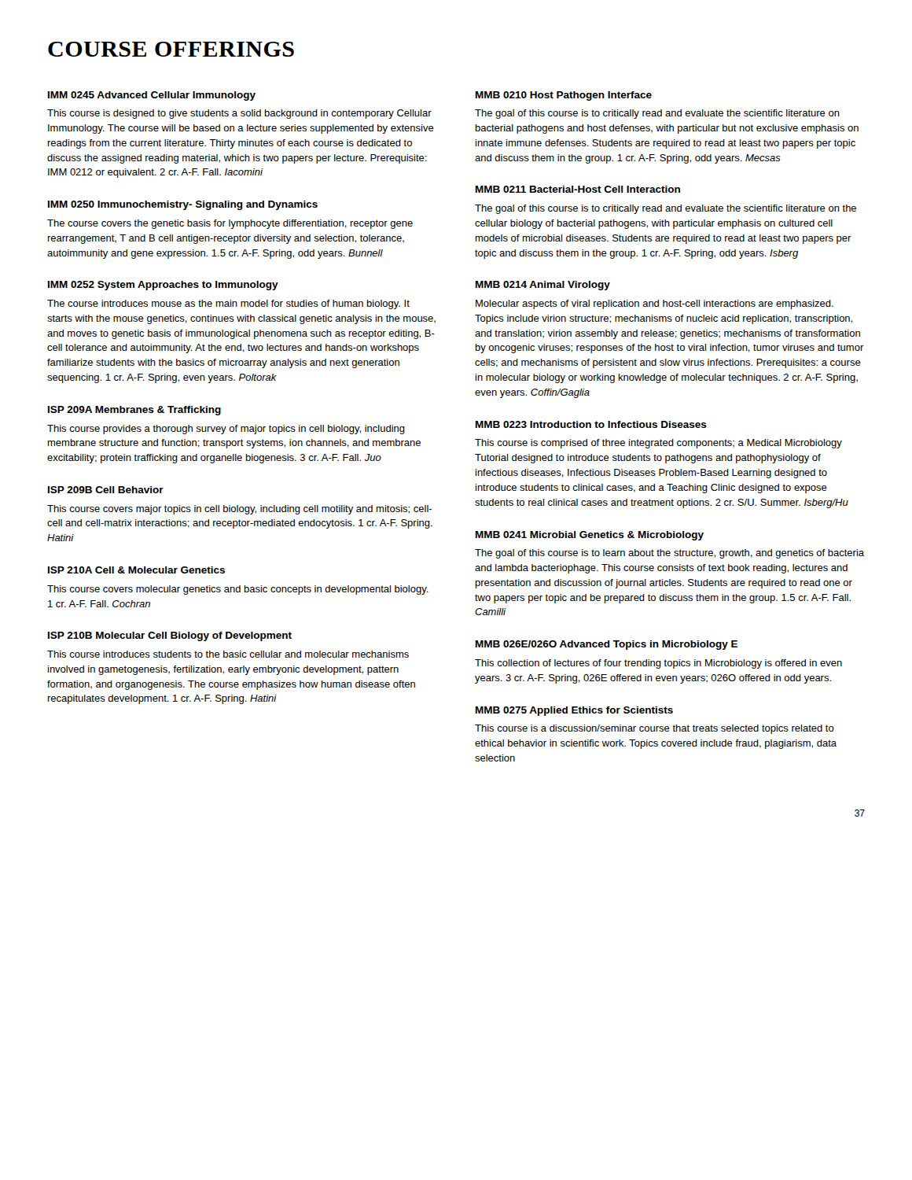COURSE OFFERINGS
IMM 0245 Advanced Cellular Immunology
This course is designed to give students a solid background in contemporary Cellular Immunology. The course will be based on a lecture series supplemented by extensive readings from the current literature. Thirty minutes of each course is dedicated to discuss the assigned reading material, which is two papers per lecture. Prerequisite: IMM 0212 or equivalent. 2 cr. A-F. Fall. Iacomini
IMM 0250 Immunochemistry- Signaling and Dynamics
The course covers the genetic basis for lymphocyte differentiation, receptor gene rearrangement, T and B cell antigen-receptor diversity and selection, tolerance, autoimmunity and gene expression. 1.5 cr. A-F. Spring, odd years. Bunnell
IMM 0252 System Approaches to Immunology
The course introduces mouse as the main model for studies of human biology. It starts with the mouse genetics, continues with classical genetic analysis in the mouse, and moves to genetic basis of immunological phenomena such as receptor editing, B-cell tolerance and autoimmunity. At the end, two lectures and hands-on workshops familiarize students with the basics of microarray analysis and next generation sequencing. 1 cr. A-F. Spring, even years. Poltorak
ISP 209A Membranes & Trafficking
This course provides a thorough survey of major topics in cell biology, including membrane structure and function; transport systems, ion channels, and membrane excitability; protein trafficking and organelle biogenesis. 3 cr. A-F. Fall. Juo
ISP 209B Cell Behavior
This course covers major topics in cell biology, including cell motility and mitosis; cell-cell and cell-matrix interactions; and receptor-mediated endocytosis. 1 cr. A-F. Spring. Hatini
ISP 210A Cell & Molecular Genetics
This course covers molecular genetics and basic concepts in developmental biology. 1 cr. A-F. Fall. Cochran
ISP 210B Molecular Cell Biology of Development
This course introduces students to the basic cellular and molecular mechanisms involved in gametogenesis, fertilization, early embryonic development, pattern formation, and organogenesis. The course emphasizes how human disease often recapitulates development. 1 cr. A-F. Spring. Hatini
MMB 0210 Host Pathogen Interface
The goal of this course is to critically read and evaluate the scientific literature on bacterial pathogens and host defenses, with particular but not exclusive emphasis on innate immune defenses. Students are required to read at least two papers per topic and discuss them in the group. 1 cr. A-F. Spring, odd years. Mecsas
MMB 0211 Bacterial-Host Cell Interaction
The goal of this course is to critically read and evaluate the scientific literature on the cellular biology of bacterial pathogens, with particular emphasis on cultured cell models of microbial diseases. Students are required to read at least two papers per topic and discuss them in the group. 1 cr. A-F. Spring, odd years. Isberg
MMB 0214 Animal Virology
Molecular aspects of viral replication and host-cell interactions are emphasized. Topics include virion structure; mechanisms of nucleic acid replication, transcription, and translation; virion assembly and release; genetics; mechanisms of transformation by oncogenic viruses; responses of the host to viral infection, tumor viruses and tumor cells; and mechanisms of persistent and slow virus infections. Prerequisites: a course in molecular biology or working knowledge of molecular techniques. 2 cr. A-F. Spring, even years. Coffin/Gaglia
MMB 0223 Introduction to Infectious Diseases
This course is comprised of three integrated components; a Medical Microbiology Tutorial designed to introduce students to pathogens and pathophysiology of infectious diseases, Infectious Diseases Problem-Based Learning designed to introduce students to clinical cases, and a Teaching Clinic designed to expose students to real clinical cases and treatment options. 2 cr. S/U. Summer. Isberg/Hu
MMB 0241 Microbial Genetics & Microbiology
The goal of this course is to learn about the structure, growth, and genetics of bacteria and lambda bacteriophage. This course consists of text book reading, lectures and presentation and discussion of journal articles. Students are required to read one or two papers per topic and be prepared to discuss them in the group. 1.5 cr. A-F. Fall. Camilli
MMB 026E/026O Advanced Topics in Microbiology E
This collection of lectures of four trending topics in Microbiology is offered in even years. 3 cr. A-F. Spring, 026E offered in even years; 026O offered in odd years.
MMB 0275 Applied Ethics for Scientists
This course is a discussion/seminar course that treats selected topics related to ethical behavior in scientific work. Topics covered include fraud, plagiarism, data selection
37